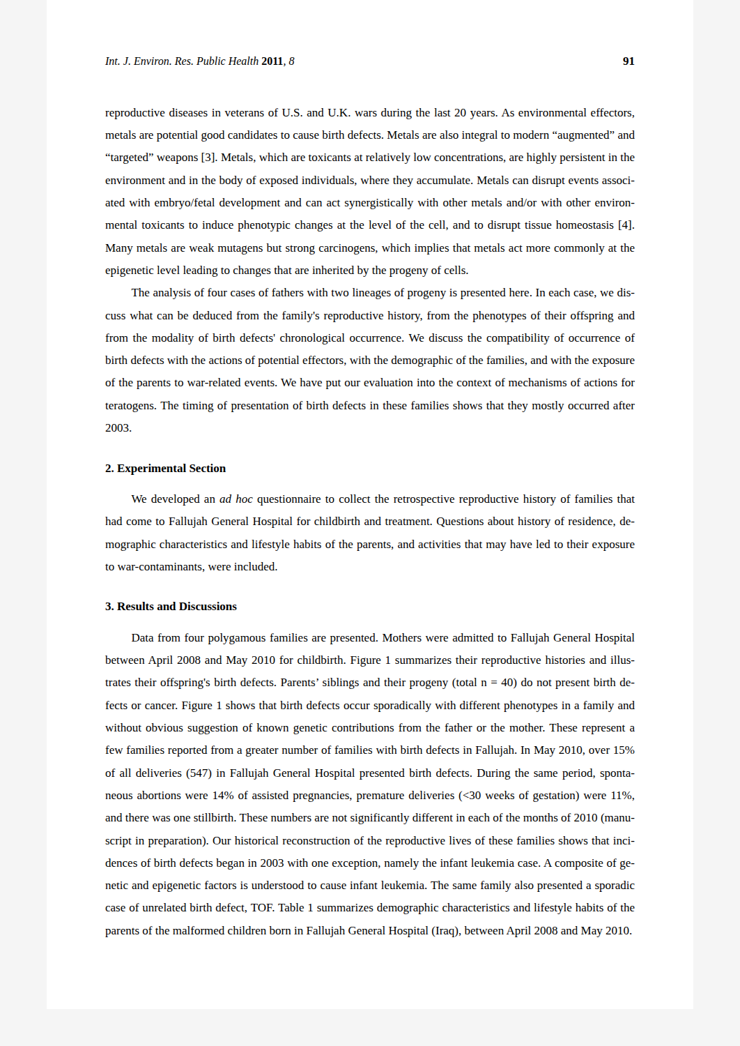Int. J. Environ. Res. Public Health 2011, 8
91
reproductive diseases in veterans of U.S. and U.K. wars during the last 20 years. As environmental effectors, metals are potential good candidates to cause birth defects. Metals are also integral to modern “augmented” and “targeted” weapons [3]. Metals, which are toxicants at relatively low concentrations, are highly persistent in the environment and in the body of exposed individuals, where they accumulate. Metals can disrupt events associated with embryo/fetal development and can act synergistically with other metals and/or with other environmental toxicants to induce phenotypic changes at the level of the cell, and to disrupt tissue homeostasis [4]. Many metals are weak mutagens but strong carcinogens, which implies that metals act more commonly at the epigenetic level leading to changes that are inherited by the progeny of cells.
The analysis of four cases of fathers with two lineages of progeny is presented here. In each case, we discuss what can be deduced from the family's reproductive history, from the phenotypes of their offspring and from the modality of birth defects' chronological occurrence. We discuss the compatibility of occurrence of birth defects with the actions of potential effectors, with the demographic of the families, and with the exposure of the parents to war-related events. We have put our evaluation into the context of mechanisms of actions for teratogens. The timing of presentation of birth defects in these families shows that they mostly occurred after 2003.
2. Experimental Section
We developed an ad hoc questionnaire to collect the retrospective reproductive history of families that had come to Fallujah General Hospital for childbirth and treatment. Questions about history of residence, demographic characteristics and lifestyle habits of the parents, and activities that may have led to their exposure to war-contaminants, were included.
3. Results and Discussions
Data from four polygamous families are presented. Mothers were admitted to Fallujah General Hospital between April 2008 and May 2010 for childbirth. Figure 1 summarizes their reproductive histories and illustrates their offspring's birth defects. Parents’ siblings and their progeny (total n = 40) do not present birth defects or cancer. Figure 1 shows that birth defects occur sporadically with different phenotypes in a family and without obvious suggestion of known genetic contributions from the father or the mother. These represent a few families reported from a greater number of families with birth defects in Fallujah. In May 2010, over 15% of all deliveries (547) in Fallujah General Hospital presented birth defects. During the same period, spontaneous abortions were 14% of assisted pregnancies, premature deliveries (<30 weeks of gestation) were 11%, and there was one stillbirth. These numbers are not significantly different in each of the months of 2010 (manuscript in preparation). Our historical reconstruction of the reproductive lives of these families shows that incidences of birth defects began in 2003 with one exception, namely the infant leukemia case. A composite of genetic and epigenetic factors is understood to cause infant leukemia. The same family also presented a sporadic case of unrelated birth defect, TOF. Table 1 summarizes demographic characteristics and lifestyle habits of the parents of the malformed children born in Fallujah General Hospital (Iraq), between April 2008 and May 2010.